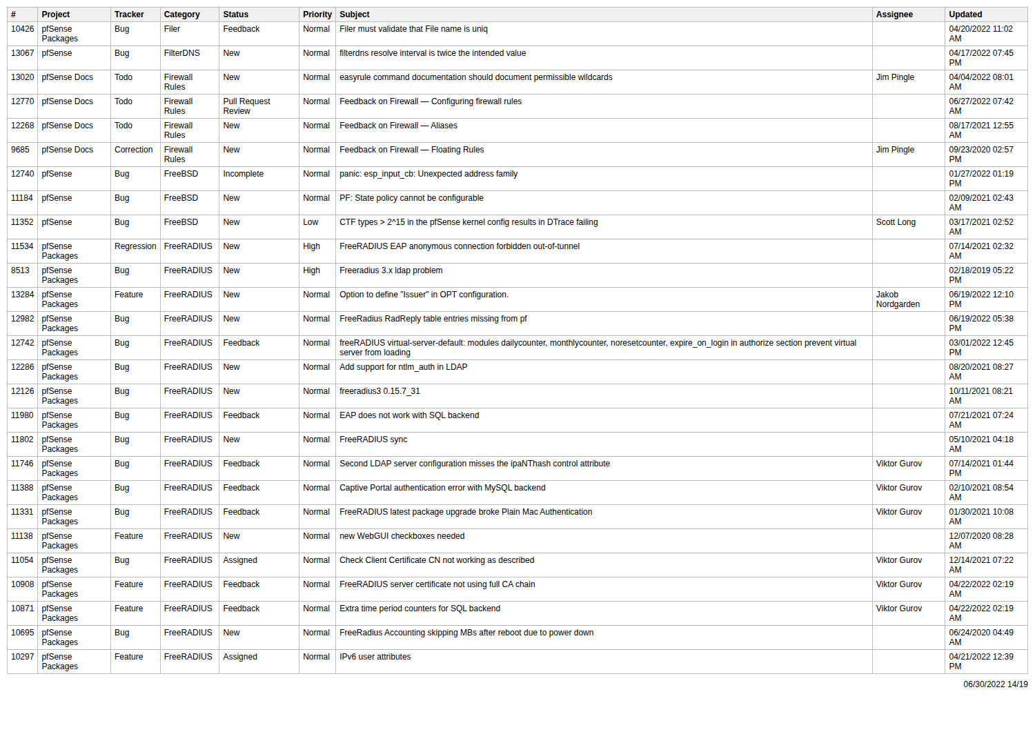| # | Project | Tracker | Category | Status | Priority | Subject | Assignee | Updated |
| --- | --- | --- | --- | --- | --- | --- | --- | --- |
| 10426 | pfSense Packages | Bug | Filer | Feedback | Normal | Filer must validate that File name is uniq | | 04/20/2022 11:02 AM |
| 13067 | pfSense | Bug | FilterDNS | New | Normal | filterdns resolve interval is twice the intended value | | 04/17/2022 07:45 PM |
| 13020 | pfSense Docs | Todo | Firewall Rules | New | Normal | easyrule command documentation should document permissible wildcards | Jim Pingle | 04/04/2022 08:01 AM |
| 12770 | pfSense Docs | Todo | Firewall Rules | Pull Request Review | Normal | Feedback on Firewall — Configuring firewall rules | | 06/27/2022 07:42 AM |
| 12268 | pfSense Docs | Todo | Firewall Rules | New | Normal | Feedback on Firewall — Aliases | | 08/17/2021 12:55 AM |
| 9685 | pfSense Docs | Correction | Firewall Rules | New | Normal | Feedback on Firewall — Floating Rules | Jim Pingle | 09/23/2020 02:57 PM |
| 12740 | pfSense | Bug | FreeBSD | Incomplete | Normal | panic: esp_input_cb: Unexpected address family | | 01/27/2022 01:19 PM |
| 11184 | pfSense | Bug | FreeBSD | New | Normal | PF: State policy cannot be configurable | | 02/09/2021 02:43 AM |
| 11352 | pfSense | Bug | FreeBSD | New | Low | CTF types > 2^15 in the pfSense kernel config results in DTrace failing | Scott Long | 03/17/2021 02:52 AM |
| 11534 | pfSense Packages | Regression | FreeRADIUS | New | High | FreeRADIUS EAP anonymous connection forbidden out-of-tunnel | | 07/14/2021 02:32 AM |
| 8513 | pfSense Packages | Bug | FreeRADIUS | New | High | Freeradius 3.x ldap problem | | 02/18/2019 05:22 PM |
| 13284 | pfSense Packages | Feature | FreeRADIUS | New | Normal | Option to define "Issuer" in OPT configuration. | Jakob Nordgarden | 06/19/2022 12:10 PM |
| 12982 | pfSense Packages | Bug | FreeRADIUS | New | Normal | FreeRadius RadReply table entries missing from pf | | 06/19/2022 05:38 PM |
| 12742 | pfSense Packages | Bug | FreeRADIUS | Feedback | Normal | freeRADIUS virtual-server-default: modules dailycounter, monthlycounter, noresetcounter, expire_on_login in authorize section prevent virtual server from loading | | 03/01/2022 12:45 PM |
| 12286 | pfSense Packages | Bug | FreeRADIUS | New | Normal | Add support for ntlm_auth in LDAP | | 08/20/2021 08:27 AM |
| 12126 | pfSense Packages | Bug | FreeRADIUS | New | Normal | freeradius3 0.15.7_31 | | 10/11/2021 08:21 AM |
| 11980 | pfSense Packages | Bug | FreeRADIUS | Feedback | Normal | EAP does not work with SQL backend | | 07/21/2021 07:24 AM |
| 11802 | pfSense Packages | Bug | FreeRADIUS | New | Normal | FreeRADIUS sync | | 05/10/2021 04:18 AM |
| 11746 | pfSense Packages | Bug | FreeRADIUS | Feedback | Normal | Second LDAP server configuration misses the ipaNThash control attribute | Viktor Gurov | 07/14/2021 01:44 PM |
| 11388 | pfSense Packages | Bug | FreeRADIUS | Feedback | Normal | Captive Portal authentication error with MySQL backend | Viktor Gurov | 02/10/2021 08:54 AM |
| 11331 | pfSense Packages | Bug | FreeRADIUS | Feedback | Normal | FreeRADIUS latest package upgrade broke Plain Mac Authentication | Viktor Gurov | 01/30/2021 10:08 AM |
| 11138 | pfSense Packages | Feature | FreeRADIUS | New | Normal | new WebGUI checkboxes needed | | 12/07/2020 08:28 AM |
| 11054 | pfSense Packages | Bug | FreeRADIUS | Assigned | Normal | Check Client Certificate CN not working as described | Viktor Gurov | 12/14/2021 07:22 AM |
| 10908 | pfSense Packages | Feature | FreeRADIUS | Feedback | Normal | FreeRADIUS server certificate not using full CA chain | Viktor Gurov | 04/22/2022 02:19 AM |
| 10871 | pfSense Packages | Feature | FreeRADIUS | Feedback | Normal | Extra time period counters for SQL backend | Viktor Gurov | 04/22/2022 02:19 AM |
| 10695 | pfSense Packages | Bug | FreeRADIUS | New | Normal | FreeRadius Accounting skipping MBs after reboot due to power down | | 06/24/2020 04:49 AM |
| 10297 | pfSense Packages | Feature | FreeRADIUS | Assigned | Normal | IPv6 user attributes | | 04/21/2022 12:39 PM |
06/30/2022 14/19